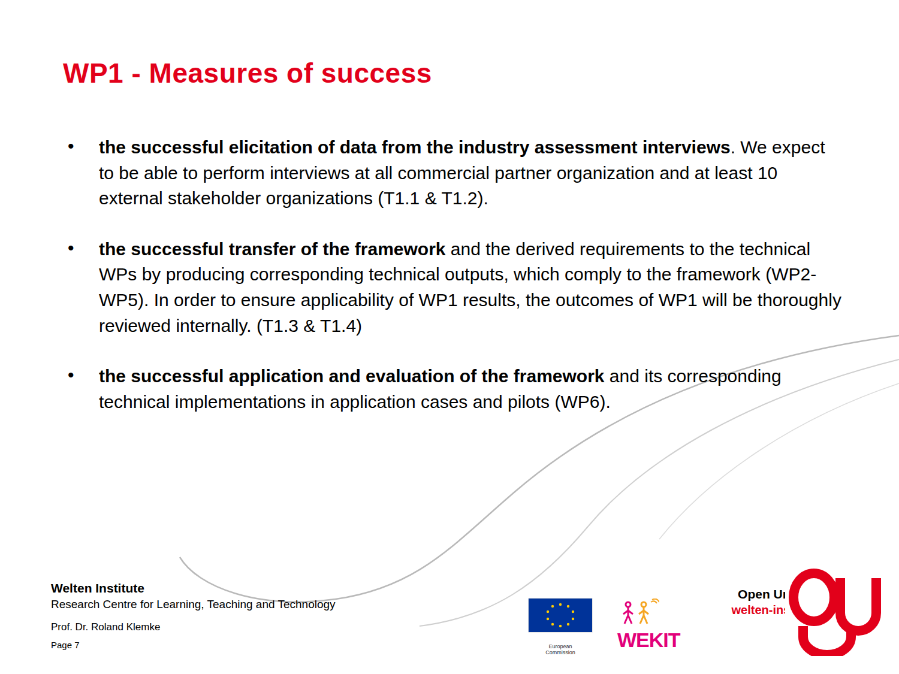WP1 - Measures of success
the successful elicitation of data from the industry assessment interviews. We expect to be able to perform interviews at all commercial partner organization and at least 10 external stakeholder organizations (T1.1 & T1.2).
the successful transfer of the framework and the derived requirements to the technical WPs by producing corresponding technical outputs, which comply to the framework (WP2-WP5). In order to ensure applicability of WP1 results, the outcomes of WP1 will be thoroughly reviewed internally. (T1.3 & T1.4)
the successful application and evaluation of the framework and its corresponding technical implementations in application cases and pilots (WP6).
Welten Institute
Research Centre for Learning, Teaching and Technology
Prof. Dr. Roland Klemke
Page 7
Open Universiteit
welten-institute.org
European
Commission
WEKIT